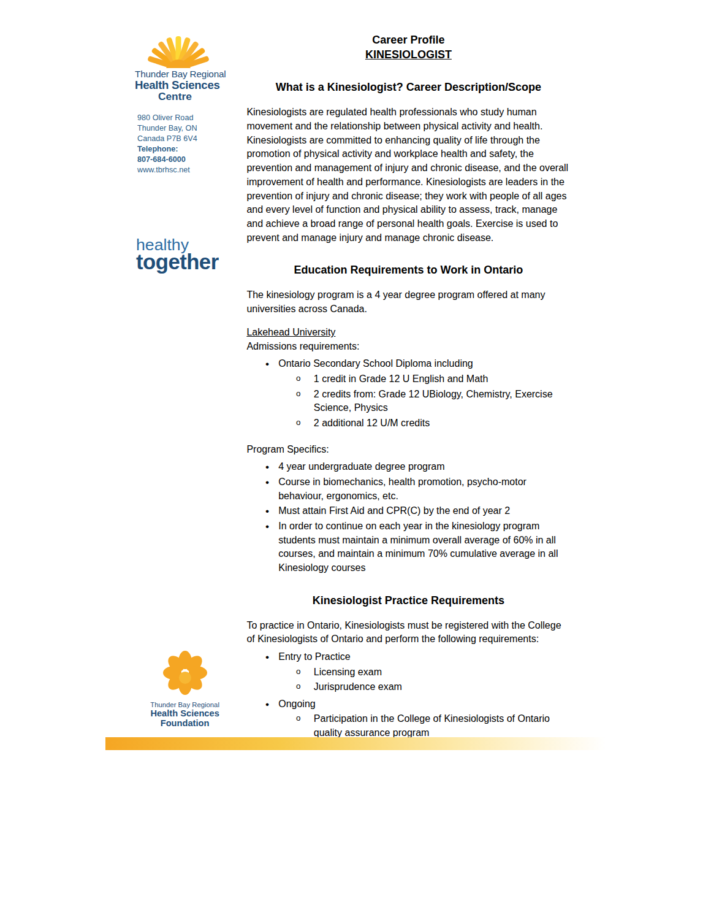Thunder Bay Regional
Health Sciences
Centre
980 Oliver Road
Thunder Bay, ON
Canada P7B 6V4
Telephone:
807-684-6000
www.tbrhsc.net
healthy
together
Career Profile KINESIOLOGIST
What is a Kinesiologist? Career Description/Scope
Kinesiologists are regulated health professionals who study human movement and the relationship between physical activity and health. Kinesiologists are committed to enhancing quality of life through the promotion of physical activity and workplace health and safety, the prevention and management of injury and chronic disease, and the overall improvement of health and performance. Kinesiologists are leaders in the prevention of injury and chronic disease; they work with people of all ages and every level of function and physical ability to assess, track, manage and achieve a broad range of personal health goals. Exercise is used to prevent and manage injury and manage chronic disease.
Education Requirements to Work in Ontario
The kinesiology program is a 4 year degree program offered at many universities across Canada.
Lakehead University
Admissions requirements:
Ontario Secondary School Diploma including
1 credit in Grade 12 U English and Math
2 credits from: Grade 12 UBiology, Chemistry, Exercise Science, Physics
2 additional 12 U/M credits
Program Specifics:
4 year undergraduate degree program
Course in biomechanics, health promotion, psycho-motor behaviour, ergonomics, etc.
Must attain First Aid and CPR(C) by the end of year 2
In order to continue on each year in the kinesiology program students must maintain a minimum overall average of 60% in all courses, and maintain a minimum 70% cumulative average in all Kinesiology courses
Kinesiologist Practice Requirements
To practice in Ontario, Kinesiologists must be registered with the College of Kinesiologists of Ontario and perform the following requirements:
Entry to Practice
Licensing exam
Jurisprudence exam
Ongoing
Participation in the College of Kinesiologists of Ontario quality assurance program
Thunder Bay Regional
Health Sciences
Foundation